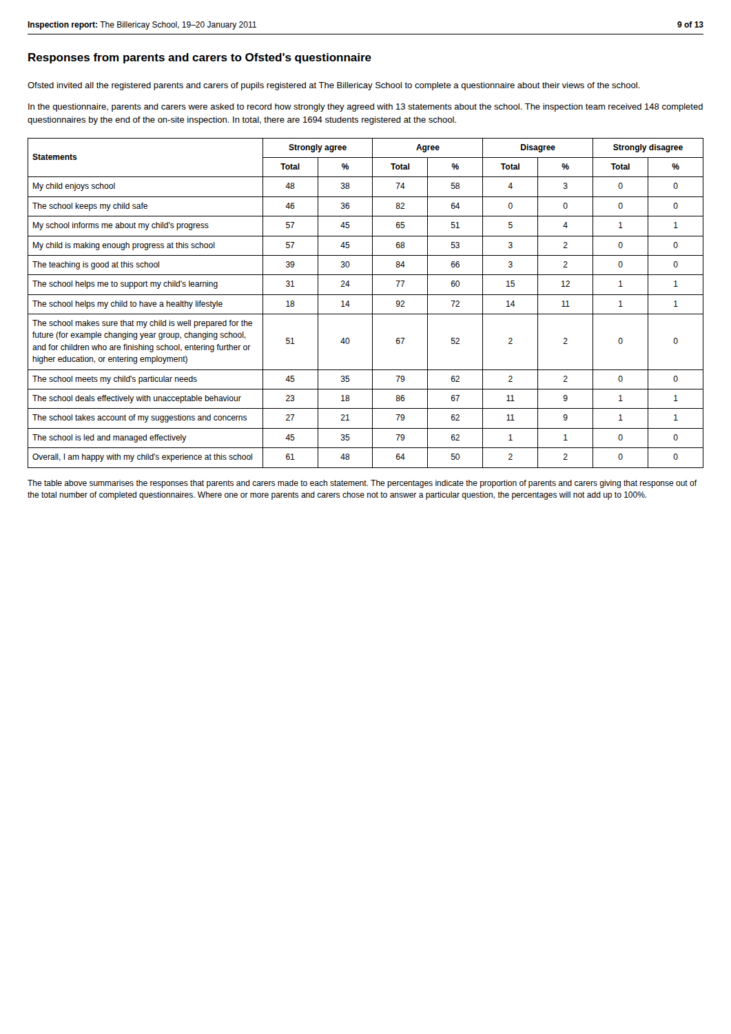Inspection report: The Billericay School, 19–20 January 2011
9 of 13
Responses from parents and carers to Ofsted's questionnaire
Ofsted invited all the registered parents and carers of pupils registered at The Billericay School to complete a questionnaire about their views of the school.
In the questionnaire, parents and carers were asked to record how strongly they agreed with 13 statements about the school. The inspection team received 148 completed questionnaires by the end of the on-site inspection. In total, there are 1694 students registered at the school.
| Statements | Strongly agree | Agree | Disagree | Strongly disagree |
| --- | --- | --- | --- | --- |
| Total | % | Total | % | Total | % | Total | % |
| My child enjoys school | 48 | 38 | 74 | 58 | 4 | 3 | 0 | 0 |
| The school keeps my child safe | 46 | 36 | 82 | 64 | 0 | 0 | 0 | 0 |
| My school informs me about my child's progress | 57 | 45 | 65 | 51 | 5 | 4 | 1 | 1 |
| My child is making enough progress at this school | 57 | 45 | 68 | 53 | 3 | 2 | 0 | 0 |
| The teaching is good at this school | 39 | 30 | 84 | 66 | 3 | 2 | 0 | 0 |
| The school helps me to support my child's learning | 31 | 24 | 77 | 60 | 15 | 12 | 1 | 1 |
| The school helps my child to have a healthy lifestyle | 18 | 14 | 92 | 72 | 14 | 11 | 1 | 1 |
| The school makes sure that my child is well prepared for the future (for example changing year group, changing school, and for children who are finishing school, entering further or higher education, or entering employment) | 51 | 40 | 67 | 52 | 2 | 2 | 0 | 0 |
| The school meets my child's particular needs | 45 | 35 | 79 | 62 | 2 | 2 | 0 | 0 |
| The school deals effectively with unacceptable behaviour | 23 | 18 | 86 | 67 | 11 | 9 | 1 | 1 |
| The school takes account of my suggestions and concerns | 27 | 21 | 79 | 62 | 11 | 9 | 1 | 1 |
| The school is led and managed effectively | 45 | 35 | 79 | 62 | 1 | 1 | 0 | 0 |
| Overall, I am happy with my child's experience at this school | 61 | 48 | 64 | 50 | 2 | 2 | 0 | 0 |
The table above summarises the responses that parents and carers made to each statement. The percentages indicate the proportion of parents and carers giving that response out of the total number of completed questionnaires. Where one or more parents and carers chose not to answer a particular question, the percentages will not add up to 100%.